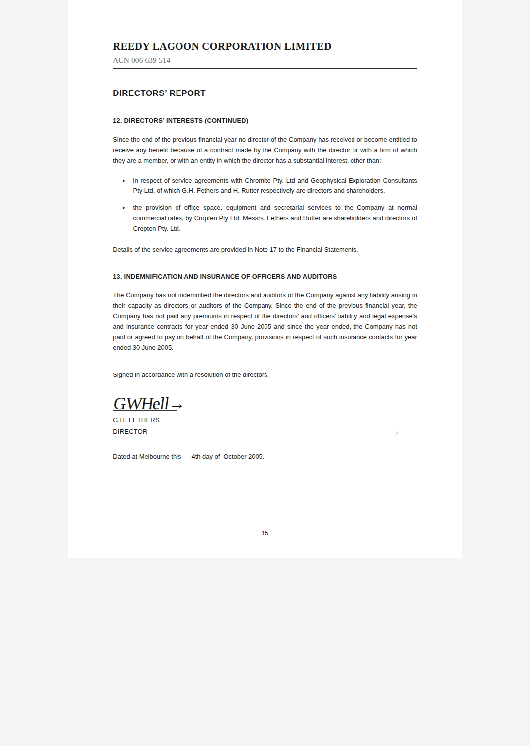REEDY LAGOON CORPORATION LIMITED
ACN 006 639 514
DIRECTORS’ REPORT
12. DIRECTORS’ INTERESTS (CONTINUED)
Since the end of the previous financial year no director of the Company has received or become entitled to receive any benefit because of a contract made by the Company with the director or with a firm of which they are a member, or with an entity in which the director has a substantial interest, other than:-
in respect of service agreements with Chromite Pty. Ltd and Geophysical Exploration Consultants Pty Ltd, of which G.H. Fethers and H. Rutter respectively are directors and shareholders.
the provision of office space, equipment and secretarial services to the Company at normal commercial rates, by Cropten Pty Ltd. Messrs. Fethers and Rutter are shareholders and directors of Cropten Pty. Ltd.
Details of the service agreements are provided in Note 17 to the Financial Statements.
13. INDEMNIFICATION AND INSURANCE OF OFFICERS AND AUDITORS
The Company has not indemnified the directors and auditors of the Company against any liability arising in their capacity as directors or auditors of the Company. Since the end of the previous financial year, the Company has not paid any premiums in respect of the directors’ and officers’ liability and legal expense’s and insurance contracts for year ended 30 June 2005 and since the year ended, the Company has not paid or agreed to pay on behalf of the Company, provisions in respect of such insurance contacts for year ended 30 June 2005.
Signed in accordance with a resolution of the directors.
GWHell→
G.H. FETHERS
DIRECTOR
Dated at Melbourne this 4th day of October 2005.
/
15